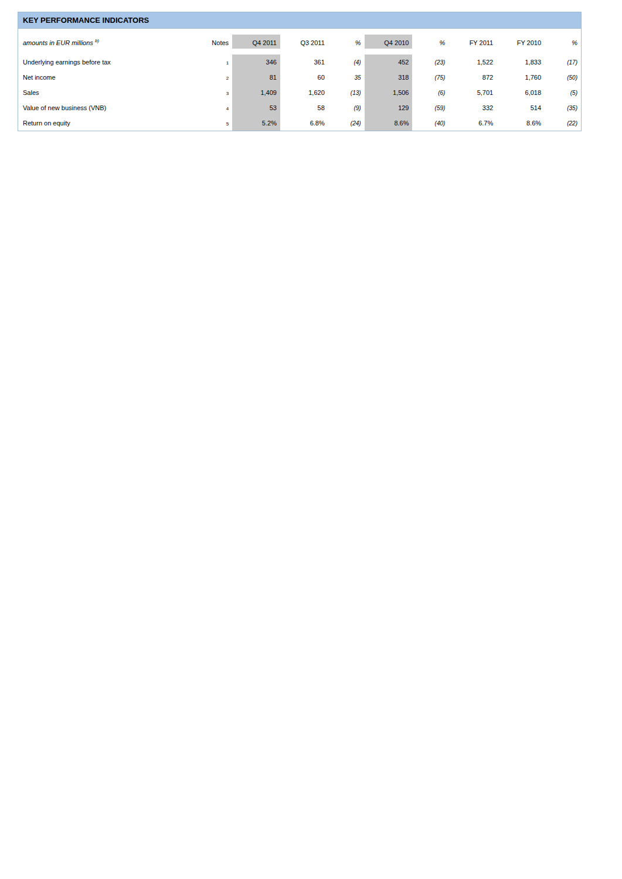KEY PERFORMANCE INDICATORS
| amounts in EUR millions b) | Notes | Q4 2011 | Q3 2011 | % | Q4 2010 | % | FY 2011 | FY 2010 | % |
| --- | --- | --- | --- | --- | --- | --- | --- | --- | --- |
| Underlying earnings before tax | 1 | 346 | 361 | (4) | 452 | (23) | 1,522 | 1,833 | (17) |
| Net income | 2 | 81 | 60 | 35 | 318 | (75) | 872 | 1,760 | (50) |
| Sales | 3 | 1,409 | 1,620 | (13) | 1,506 | (6) | 5,701 | 6,018 | (5) |
| Value of new business (VNB) | 4 | 53 | 58 | (9) | 129 | (59) | 332 | 514 | (35) |
| Return on equity | 5 | 5.2% | 6.8% | (24) | 8.6% | (40) | 6.7% | 8.6% | (22) |